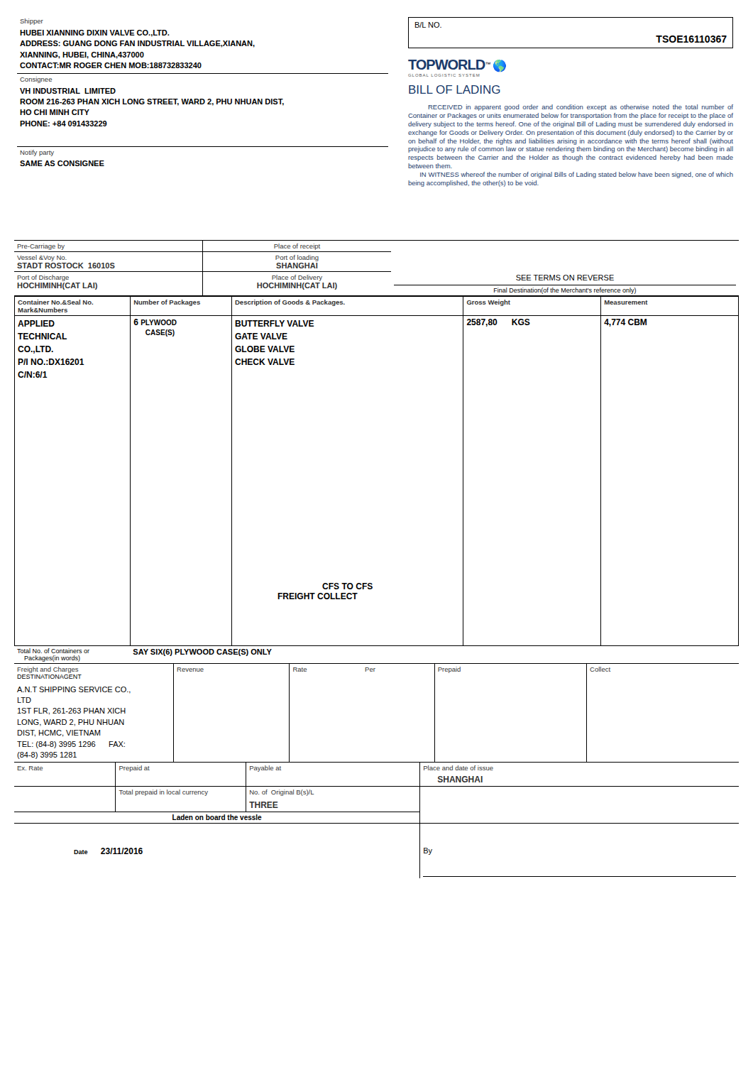| / Shipper / / HUBEI XIANNING DIXIN VALVE CO.,LTD. ADDRESS: GUANG DONG FAN INDUSTRIAL VILLAGE,XIANAN, XIANNING, HUBEI, CHINA,437000 CONTACT:MR ROGER CHEN MOB:188732833240 / / Consignee / / VH INDUSTRIAL LIMITED ROOM 216-263 PHAN XICH LONG STREET, WARD 2, PHU NHUAN DIST, HO CHI MINH CITY PHONE: +84 091433229 / / Notify party / / SAME AS CONSIGNEE / | / B/L NO. TSOE16110367 / / TOPWORLD ™ 🌎 GLOBAL LOGISTIC SYSTEM / / BILL OF LADING / / RECEIVED in apparent good order and condition except as otherwise noted the total number of Container or Packages or units enumerated below for transportation from the place for receipt to the place of delivery subject to the terms hereof. One of the original Bill of Lading must be surrendered duly endorsed in exchange for Goods or Delivery Order. On presentation of this document (duly endorsed) to the Carrier by or on behalf of the Holder, the rights and liabilities arising in accordance with the terms hereof shall (without prejudice to any rule of common law or statue rendering them binding on the Merchant) become binding in all respects between the Carrier and the Holder as though the contract evidenced hereby had been made between them. IN WITNESS whereof the number of original Bills of Lading stated below have been signed, one of which being accomplished, the other(s) to be void. / |
| Pre-Carriage by | Place of receipt | |
| Vessel &Voy No. STADT ROSTOCK 16010S | Port of loading SHANGHAI |
| Port of Discharge HOCHIMINH(CAT LAI) | Place of Delivery HOCHIMINH(CAT LAI) | SEE TERMS ON REVERSE Final Destination(of the Merchant's reference only) |
| Container No.&Seal No. Mark&Numbers | Number of Packages | Description of Goods & Packages. | Gross Weight | Measurement |
| APPLIED TECHNICAL CO.,LTD. P/I NO.:DX16201 C/N:6/1 | 6 PLYWOOD CASE(S) | BUTTERFLY VALVE GATE VALVE GLOBE VALVE CHECK VALVE CFS TO CFS FREIGHT COLLECT | 2587,80 KGS | 4,774 CBM |
| Total No. of Containers or Packages(in words) | SAY SIX(6) PLYWOOD CASE(S) ONLY |
| Freight and Charges DESTINATIONAGENT A.N.T SHIPPING SERVICE CO., LTD 1ST FLR, 261-263 PHAN XICH LONG, WARD 2, PHU NHUAN DIST, HCMC, VIETNAM TEL: (84-8) 3995 1296 FAX: (84-8) 3995 1281 | Revenue | Rate | Per | Prepaid | Collect |
| Ex. Rate | Prepaid at | Payable at | Place and date of issue SHANGHAI |
| | Total prepaid in local currency | No. of Original B(s)/L THREE | |
| Laden on board the vessle |
| Date 23/11/2016 | By |